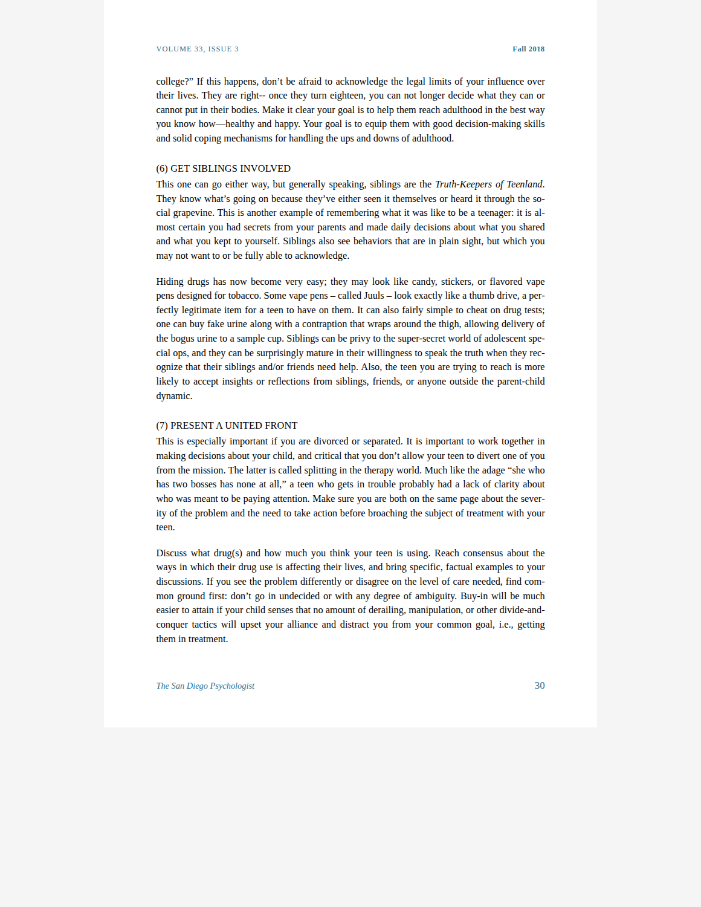Volume 33, Issue 3 Fall 2018
college?” If this happens, don’t be afraid to acknowledge the legal limits of your influence over their lives. They are right-- once they turn eighteen, you can not longer decide what they can or cannot put in their bodies. Make it clear your goal is to help them reach adulthood in the best way you know how—healthy and happy. Your goal is to equip them with good decision-making skills and solid coping mechanisms for handling the ups and downs of adulthood.
(6) GET SIBLINGS INVOLVED
This one can go either way, but generally speaking, siblings are the Truth-Keepers of Teenland. They know what’s going on because they’ve either seen it themselves or heard it through the social grapevine. This is another example of remembering what it was like to be a teenager: it is almost certain you had secrets from your parents and made daily decisions about what you shared and what you kept to yourself. Siblings also see behaviors that are in plain sight, but which you may not want to or be fully able to acknowledge.
Hiding drugs has now become very easy; they may look like candy, stickers, or flavored vape pens designed for tobacco. Some vape pens – called Juuls – look exactly like a thumb drive, a perfectly legitimate item for a teen to have on them. It can also fairly simple to cheat on drug tests; one can buy fake urine along with a contraption that wraps around the thigh, allowing delivery of the bogus urine to a sample cup. Siblings can be privy to the super-secret world of adolescent special ops, and they can be surprisingly mature in their willingness to speak the truth when they recognize that their siblings and/or friends need help. Also, the teen you are trying to reach is more likely to accept insights or reflections from siblings, friends, or anyone outside the parent-child dynamic.
(7) PRESENT A UNITED FRONT
This is especially important if you are divorced or separated. It is important to work together in making decisions about your child, and critical that you don’t allow your teen to divert one of you from the mission. The latter is called splitting in the therapy world. Much like the adage “she who has two bosses has none at all,” a teen who gets in trouble probably had a lack of clarity about who was meant to be paying attention. Make sure you are both on the same page about the severity of the problem and the need to take action before broaching the subject of treatment with your teen.
Discuss what drug(s) and how much you think your teen is using. Reach consensus about the ways in which their drug use is affecting their lives, and bring specific, factual examples to your discussions. If you see the problem differently or disagree on the level of care needed, find common ground first: don’t go in undecided or with any degree of ambiguity. Buy-in will be much easier to attain if your child senses that no amount of derailing, manipulation, or other divide-and-conquer tactics will upset your alliance and distract you from your common goal, i.e., getting them in treatment.
The San Diego Psychologist 30